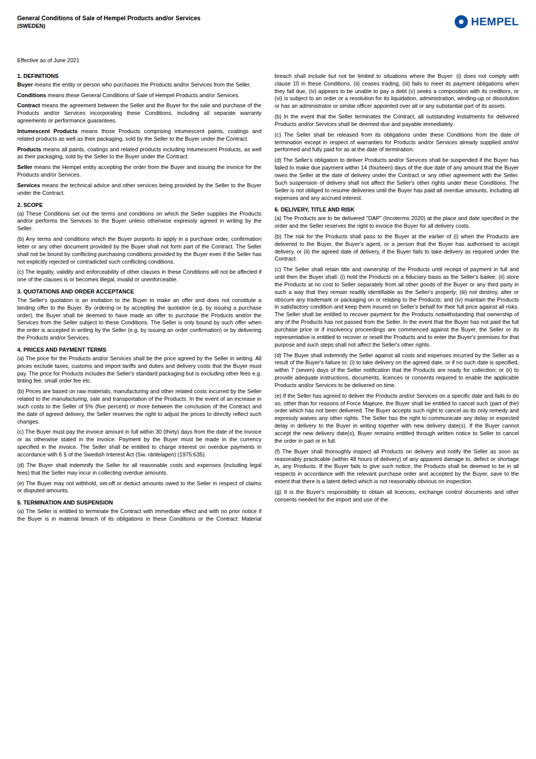HEMPEL
General Conditions of Sale of Hempel Products and/or Services (SWEDEN)
Effective as of June 2021
1. DEFINITIONS
Buyer means the entity or person who purchases the Products and/or Services from the Seller.
Conditions means these General Conditions of Sale of Hempel Products and/or Services.
Contract means the agreement between the Seller and the Buyer for the sale and purchase of the Products and/or Services incorporating these Conditions, including all separate warranty agreements or performance guarantees.
Intumescent Products means those Products comprising intumescent paints, coatings and related products as well as their packaging, sold by the Seller to the Buyer under the Contract.
Products means all paints, coatings and related products including Intumescent Products, as well as their packaging, sold by the Seller to the Buyer under the Contract.
Seller means the Hempel entity accepting the order from the Buyer and issuing the invoice for the Products and/or Services.
Services means the technical advice and other services being provided by the Seller to the Buyer under the Contract.
2. SCOPE
(a) These Conditions set out the terms and conditions on which the Seller supplies the Products and/or performs the Services to the Buyer unless otherwise expressly agreed in writing by the Seller.
(b) Any terms and conditions which the Buyer purports to apply in a purchase order, confirmation letter or any other document provided by the Buyer shall not form part of the Contract. The Seller shall not be bound by conflicting purchasing conditions provided by the Buyer even if the Seller has not explicitly rejected or contradicted such conflicting conditions.
(c) The legality, validity and enforceability of other clauses in these Conditions will not be affected if one of the clauses is or becomes illegal, invalid or unenforceable.
3. QUOTATIONS AND ORDER ACCEPTANCE
The Seller's quotation is an invitation to the Buyer to make an offer and does not constitute a binding offer to the Buyer. By ordering or by accepting the quotation (e.g. by issuing a purchase order), the Buyer shall be deemed to have made an offer to purchase the Products and/or the Services from the Seller subject to these Conditions. The Seller is only bound by such offer when the order is accepted in writing by the Seller (e.g. by issuing an order confirmation) or by delivering the Products and/or Services.
4. PRICES AND PAYMENT TERMS
(a) The price for the Products and/or Services shall be the price agreed by the Seller in writing. All prices exclude taxes, customs and import tariffs and duties and delivery costs that the Buyer must pay. The price for Products includes the Seller's standard packaging but is excluding other fees e.g. tinting fee, small order fee etc.
(b) Prices are based on raw materials, manufacturing and other related costs incurred by the Seller related to the manufacturing, sale and transportation of the Products. In the event of an increase in such costs to the Seller of 5% (five percent) or more between the conclusion of the Contract and the date of agreed delivery, the Seller reserves the right to adjust the prices to directly reflect such changes.
(c) The Buyer must pay the invoice amount in full within 30 (thirty) days from the date of the invoice or as otherwise stated in the invoice. Payment by the Buyer must be made in the currency specified in the invoice. The Seller shall be entitled to charge interest on overdue payments in accordance with 6 § of the Swedish Interest Act (Sw. räntelagen) (1975:635).
(d) The Buyer shall indemnify the Seller for all reasonable costs and expenses (including legal fees) that the Seller may incur in collecting overdue amounts.
(e) The Buyer may not withhold, set-off or deduct amounts owed to the Seller in respect of claims or disputed amounts.
5. TERMINATION AND SUSPENSION
(a) The Seller is entitled to terminate the Contract with immediate effect and with no prior notice if the Buyer is in material breach of its obligations in these Conditions or the Contract. Material breach shall include but not be limited to situations where the Buyer: (i) does not comply with clause 10 in these Conditions, (ii) ceases trading, (iii) fails to meet its payment obligations when they fall due, (iv) appears to be unable to pay a debt (v) seeks a composition with its creditors, or (vi) is subject to an order or a resolution for its liquidation, administration, winding-up or dissolution or has an administrator or similar officer appointed over all or any substantial part of its assets.
(b) In the event that the Seller terminates the Contract, all outstanding instalments for delivered Products and/or Services shall be deemed due and payable immediately.
(c) The Seller shall be released from its obligations under these Conditions from the date of termination except in respect of warranties for Products and/or Services already supplied and/or performed and fully paid for as at the date of termination.
(d) The Seller's obligation to deliver Products and/or Services shall be suspended if the Buyer has failed to make due payment within 14 (fourteen) days of the due date of any amount that the Buyer owes the Seller at the date of delivery under the Contract or any other agreement with the Seller. Such suspension of delivery shall not affect the Seller's other rights under these Conditions. The Seller is not obliged to resume deliveries until the Buyer has paid all overdue amounts, including all expenses and any accrued interest.
6. DELIVERY, TITLE AND RISK
(a) The Products are to be delivered "DAP" (Incoterms 2020) at the place and date specified in the order and the Seller reserves the right to invoice the Buyer for all delivery costs.
(b) The risk for the Products shall pass to the Buyer at the earlier of (i) when the Products are delivered to the Buyer, the Buyer's agent, or a person that the Buyer has authorised to accept delivery, or (ii) the agreed date of delivery, if the Buyer fails to take delivery as required under the Contract.
(c) The Seller shall retain title and ownership of the Products until receipt of payment in full and until then the Buyer shall: (i) hold the Products on a fiduciary basis as the Seller's bailee; (ii) store the Products at no cost to Seller separately from all other goods of the Buyer or any third party in such a way that they remain readily identifiable as the Seller's property; (iii) not destroy, alter or obscure any trademark or packaging on or relating to the Products; and (iv) maintain the Products in satisfactory condition and keep them insured on Seller's behalf for their full price against all risks. The Seller shall be entitled to recover payment for the Products notwithstanding that ownership of any of the Products has not passed from the Seller. In the event that the Buyer has not paid the full purchase price or if insolvency proceedings are commenced against the Buyer, the Seller or its representative is entitled to recover or resell the Products and to enter the Buyer's premises for that purpose and such steps shall not affect the Seller's other rights.
(d) The Buyer shall indemnify the Seller against all costs and expenses incurred by the Seller as a result of the Buyer's failure to: (i) to take delivery on the agreed date, or if no such date is specified, within 7 (seven) days of the Seller notification that the Products are ready for collection; or (ii) to provide adequate instructions, documents, licences or consents required to enable the applicable Products and/or Services to be delivered on time.
(e) If the Seller has agreed to deliver the Products and/or Services on a specific date and fails to do so, other than for reasons of Force Majeure, the Buyer shall be entitled to cancel such (part of the) order which has not been delivered. The Buyer accepts such right to cancel as its only remedy and expressly waives any other rights. The Seller has the right to communicate any delay or expected delay in delivery to the Buyer in writing together with new delivery date(s). If the Buyer cannot accept the new delivery date(s), Buyer remains entitled through written notice to Seller to cancel the order in part or in full.
(f) The Buyer shall thoroughly inspect all Products on delivery and notify the Seller as soon as reasonably practicable (within 48 hours of delivery) of any apparent damage to, defect or shortage in, any Products. If the Buyer fails to give such notice, the Products shall be deemed to be in all respects in accordance with the relevant purchase order and accepted by the Buyer, save to the extent that there is a latent defect which is not reasonably obvious on inspection.
(g) It is the Buyer's responsibility to obtain all licences, exchange control documents and other consents needed for the import and use of the